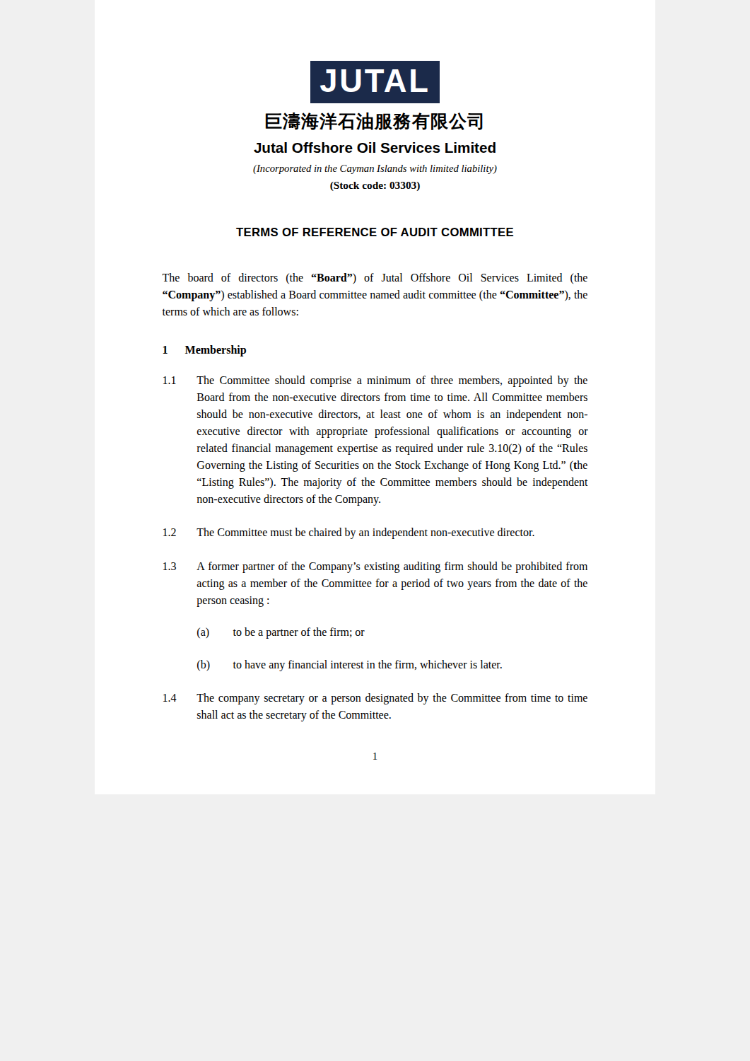JUTAL
巨濤海洋石油服務有限公司
Jutal Offshore Oil Services Limited
(Incorporated in the Cayman Islands with limited liability)
(Stock code: 03303)
TERMS OF REFERENCE OF AUDIT COMMITTEE
The board of directors (the “Board”) of Jutal Offshore Oil Services Limited (the “Company”) established a Board committee named audit committee (the “Committee”), the terms of which are as follows:
1 Membership
1.1 The Committee should comprise a minimum of three members, appointed by the Board from the non-executive directors from time to time. All Committee members should be non-executive directors, at least one of whom is an independent non-executive director with appropriate professional qualifications or accounting or related financial management expertise as required under rule 3.10(2) of the “Rules Governing the Listing of Securities on the Stock Exchange of Hong Kong Ltd.” (the “Listing Rules”). The majority of the Committee members should be independent non-executive directors of the Company.
1.2 The Committee must be chaired by an independent non-executive director.
1.3 A former partner of the Company’s existing auditing firm should be prohibited from acting as a member of the Committee for a period of two years from the date of the person ceasing :
(a) to be a partner of the firm; or
(b) to have any financial interest in the firm, whichever is later.
1.4 The company secretary or a person designated by the Committee from time to time shall act as the secretary of the Committee.
1